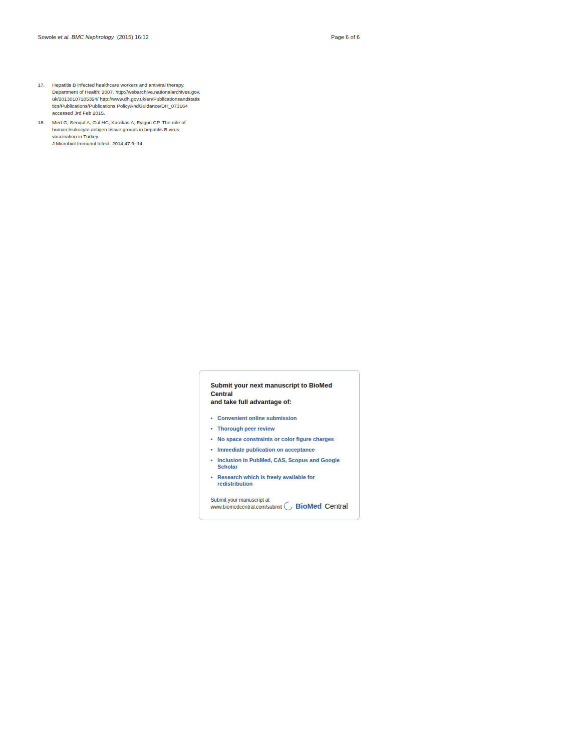Sowole et al. BMC Nephrology (2015) 16:12
Page 6 of 6
17. Hepatitis B infected healthcare workers and antiviral therapy. Department of Health; 2007. http://webarchive.nationalarchives.gov.uk/20130107105354/ http://www.dh.gov.uk/en/Publicationsandstatistics/Publications/Publications PolicyAndGuidance/DH_073164 accessed 3rd Feb 2015.
18. Mert G, Senqul A, Gul HC, Karakas A, Eyigun CP. The role of human leukocyte antigen tissue groups in hepatitis B virus vaccination in Turkey.
J Microbiol Immunol Infect. 2014;47:9–14.
Submit your next manuscript to BioMed Central
and take full advantage of:
Convenient online submission
Thorough peer review
No space constraints or color figure charges
Immediate publication on acceptance
Inclusion in PubMed, CAS, Scopus and Google Scholar
Research which is freely available for redistribution
Submit your manuscript at
www.biomedcentral.com/submit
BioMed Central